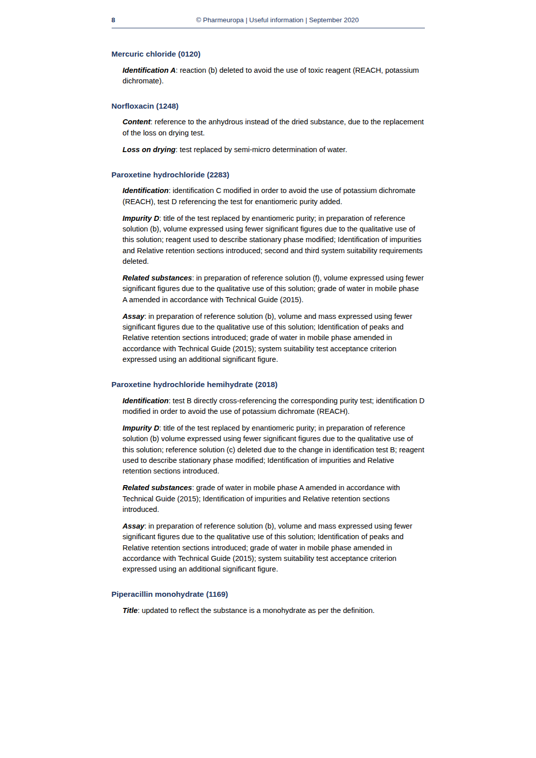8 © Pharmeuropa | Useful information | September 2020
Mercuric chloride (0120)
Identification A: reaction (b) deleted to avoid the use of toxic reagent (REACH, potassium dichromate).
Norfloxacin (1248)
Content: reference to the anhydrous instead of the dried substance, due to the replacement of the loss on drying test.
Loss on drying: test replaced by semi-micro determination of water.
Paroxetine hydrochloride (2283)
Identification: identification C modified in order to avoid the use of potassium dichromate (REACH), test D referencing the test for enantiomeric purity added.
Impurity D: title of the test replaced by enantiomeric purity; in preparation of reference solution (b), volume expressed using fewer significant figures due to the qualitative use of this solution; reagent used to describe stationary phase modified; Identification of impurities and Relative retention sections introduced; second and third system suitability requirements deleted.
Related substances: in preparation of reference solution (f), volume expressed using fewer significant figures due to the qualitative use of this solution; grade of water in mobile phase A amended in accordance with Technical Guide (2015).
Assay: in preparation of reference solution (b), volume and mass expressed using fewer significant figures due to the qualitative use of this solution; Identification of peaks and Relative retention sections introduced; grade of water in mobile phase amended in accordance with Technical Guide (2015); system suitability test acceptance criterion expressed using an additional significant figure.
Paroxetine hydrochloride hemihydrate (2018)
Identification: test B directly cross-referencing the corresponding purity test; identification D modified in order to avoid the use of potassium dichromate (REACH).
Impurity D: title of the test replaced by enantiomeric purity; in preparation of reference solution (b) volume expressed using fewer significant figures due to the qualitative use of this solution; reference solution (c) deleted due to the change in identification test B; reagent used to describe stationary phase modified; Identification of impurities and Relative retention sections introduced.
Related substances: grade of water in mobile phase A amended in accordance with Technical Guide (2015); Identification of impurities and Relative retention sections introduced.
Assay: in preparation of reference solution (b), volume and mass expressed using fewer significant figures due to the qualitative use of this solution; Identification of peaks and Relative retention sections introduced; grade of water in mobile phase amended in accordance with Technical Guide (2015); system suitability test acceptance criterion expressed using an additional significant figure.
Piperacillin monohydrate (1169)
Title: updated to reflect the substance is a monohydrate as per the definition.